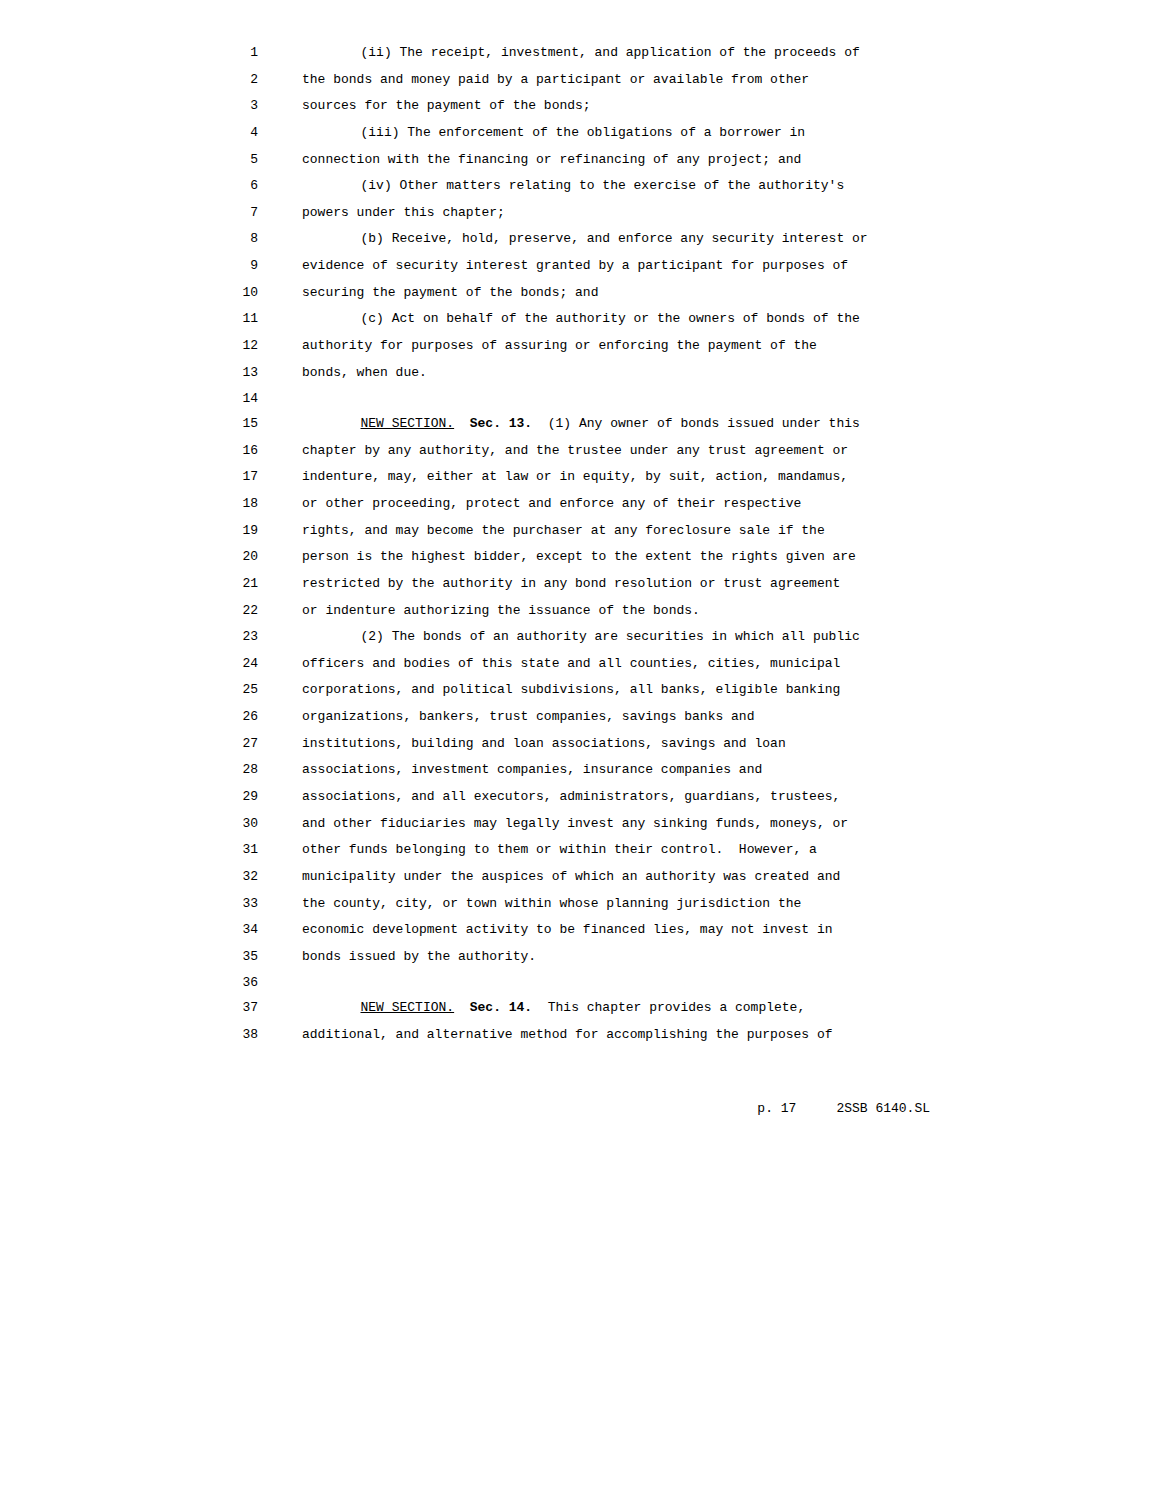(ii) The receipt, investment, and application of the proceeds of
the bonds and money paid by a participant or available from other
sources for the payment of the bonds;
(iii) The enforcement of the obligations of a borrower in
connection with the financing or refinancing of any project; and
(iv) Other matters relating to the exercise of the authority's
powers under this chapter;
(b) Receive, hold, preserve, and enforce any security interest or
evidence of security interest granted by a participant for purposes of
securing the payment of the bonds; and
(c) Act on behalf of the authority or the owners of bonds of the
authority for purposes of assuring or enforcing the payment of the
bonds, when due.
NEW SECTION. Sec. 13. (1) Any owner of bonds issued under this
chapter by any authority, and the trustee under any trust agreement or
indenture, may, either at law or in equity, by suit, action, mandamus,
or other proceeding, protect and enforce any of their respective
rights, and may become the purchaser at any foreclosure sale if the
person is the highest bidder, except to the extent the rights given are
restricted by the authority in any bond resolution or trust agreement
or indenture authorizing the issuance of the bonds.
(2) The bonds of an authority are securities in which all public
officers and bodies of this state and all counties, cities, municipal
corporations, and political subdivisions, all banks, eligible banking
organizations, bankers, trust companies, savings banks and
institutions, building and loan associations, savings and loan
associations, investment companies, insurance companies and
associations, and all executors, administrators, guardians, trustees,
and other fiduciaries may legally invest any sinking funds, moneys, or
other funds belonging to them or within their control. However, a
municipality under the auspices of which an authority was created and
the county, city, or town within whose planning jurisdiction the
economic development activity to be financed lies, may not invest in
bonds issued by the authority.
NEW SECTION. Sec. 14. This chapter provides a complete,
additional, and alternative method for accomplishing the purposes of
p. 17 2SSB 6140.SL